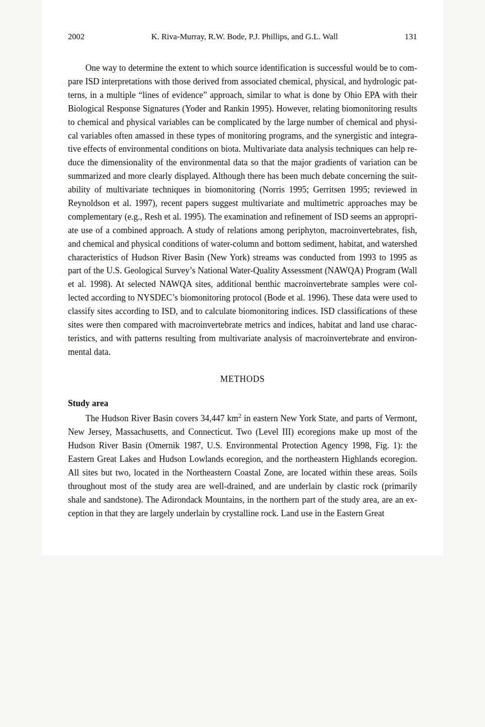2002 K. Riva-Murray, R.W. Bode, P.J. Phillips, and G.L. Wall 131
One way to determine the extent to which source identification is successful would be to compare ISD interpretations with those derived from associated chemical, physical, and hydrologic patterns, in a multiple “lines of evidence” approach, similar to what is done by Ohio EPA with their Biological Response Signatures (Yoder and Rankin 1995). However, relating biomonitoring results to chemical and physical variables can be complicated by the large number of chemical and physical variables often amassed in these types of monitoring programs, and the synergistic and integrative effects of environmental conditions on biota. Multivariate data analysis techniques can help reduce the dimensionality of the environmental data so that the major gradients of variation can be summarized and more clearly displayed. Although there has been much debate concerning the suitability of multivariate techniques in biomonitoring (Norris 1995; Gerritsen 1995; reviewed in Reynoldson et al. 1997), recent papers suggest multivariate and multimetric approaches may be complementary (e.g., Resh et al. 1995). The examination and refinement of ISD seems an appropriate use of a combined approach. A study of relations among periphyton, macroinvertebrates, fish, and chemical and physical conditions of water-column and bottom sediment, habitat, and watershed characteristics of Hudson River Basin (New York) streams was conducted from 1993 to 1995 as part of the U.S. Geological Survey’s National Water-Quality Assessment (NAWQA) Program (Wall et al. 1998). At selected NAWQA sites, additional benthic macroinvertebrate samples were collected according to NYSDEC’s biomonitoring protocol (Bode et al. 1996). These data were used to classify sites according to ISD, and to calculate biomonitoring indices. ISD classifications of these sites were then compared with macroinvertebrate metrics and indices, habitat and land use characteristics, and with patterns resulting from multivariate analysis of macroinvertebrate and environmental data.
Methods
Study area
The Hudson River Basin covers 34,447 km2 in eastern New York State, and parts of Vermont, New Jersey, Massachusetts, and Connecticut. Two (Level III) ecoregions make up most of the Hudson River Basin (Omernik 1987, U.S. Environmental Protection Agency 1998, Fig. 1): the Eastern Great Lakes and Hudson Lowlands ecoregion, and the northeastern Highlands ecoregion. All sites but two, located in the Northeastern Coastal Zone, are located within these areas. Soils throughout most of the study area are well-drained, and are underlain by clastic rock (primarily shale and sandstone). The Adirondack Mountains, in the northern part of the study area, are an exception in that they are largely underlain by crystalline rock. Land use in the Eastern Great